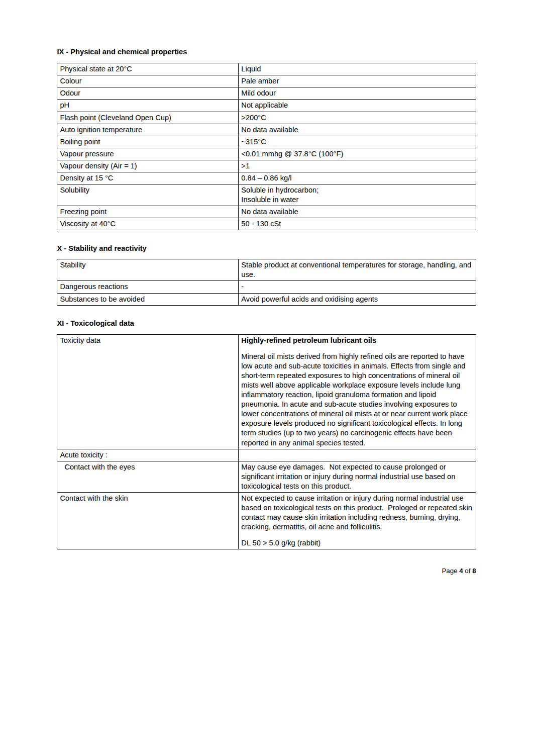IX - Physical and chemical properties
| Physical state at 20°C | Liquid |
| Colour | Pale amber |
| Odour | Mild odour |
| pH | Not applicable |
| Flash point (Cleveland Open Cup) | >200°C |
| Auto ignition temperature | No data available |
| Boiling point | ~315°C |
| Vapour pressure | <0.01 mmhg @ 37.8°C (100°F) |
| Vapour density (Air = 1) | >1 |
| Density at 15 °C | 0.84 – 0.86 kg/l |
| Solubility | Soluble in hydrocarbon; Insoluble in water |
| Freezing point | No data available |
| Viscosity at 40°C | 50 - 130 cSt |
X - Stability and reactivity
| Stability | Stable product at conventional temperatures for storage, handling, and use. |
| Dangerous reactions | - |
| Substances to be avoided | Avoid powerful acids and oxidising agents |
XI - Toxicological data
| Toxicity data | Highly-refined petroleum lubricant oils Mineral oil mists derived from highly refined oils are reported to have low acute and sub-acute toxicities in animals. Effects from single and short-term repeated exposures to high concentrations of mineral oil mists well above applicable workplace exposure levels include lung inflammatory reaction, lipoid granuloma formation and lipoid pneumonia. In acute and sub-acute studies involving exposures to lower concentrations of mineral oil mists at or near current work place exposure levels produced no significant toxicological effects. In long term studies (up to two years) no carcinogenic effects have been reported in any animal species tested. |
| Acute toxicity : | |
| Contact with the eyes | May cause eye damages. Not expected to cause prolonged or significant irritation or injury during normal industrial use based on toxicological tests on this product. |
| Contact with the skin | Not expected to cause irritation or injury during normal industrial use based on toxicological tests on this product. Prologed or repeated skin contact may cause skin irritation including redness, burning, drying, cracking, dermatitis, oil acne and folliculitis. DL 50 > 5.0 g/kg (rabbit) |
Page 4 of 8